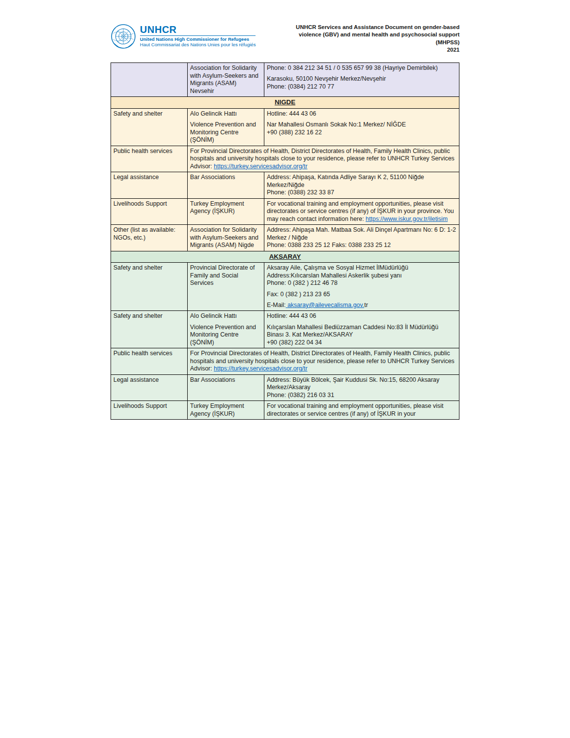UNHCR United Nations High Commissioner for Refugees Haut Commissariat des Nations Unies pour les réfugiés
UNHCR Services and Assistance Document on gender-based
violence (GBV) and mental health and psychosocial support
(MHPSS)
2021
| | Association for Solidarity with Asylum-Seekers and Migrants (ASAM) Nevsehir | Phone: 0 384 212 34 51 / 0 535 657 99 38 (Hayriye Demirbilek) Karasoku, 50100 Nevşehir Merkez/Nevşehir Phone: (0384) 212 70 77 |
| NIGDE |
| Safety and shelter | Alo Gelincik Hattı Violence Prevention and Monitoring Centre (ŞÖNİM) | Hotline: 444 43 06 Nar Mahallesi Osmanlı Sokak No:1 Merkez/ NİĞDE +90 (388) 232 16 22 |
| Public health services | For Provincial Directorates of Health, District Directorates of Health, Family Health Clinics, public hospitals and university hospitals close to your residence, please refer to UNHCR Turkey Services Advisor: https://turkey.servicesadvisor.org/tr |
| Legal assistance | Bar Associations | Address: Ahipaşa, Katında Adliye Sarayı K 2, 51100 Niğde Merkez/Niğde Phone: (0388) 232 33 87 |
| Livelihoods Support | Turkey Employment Agency (İŞKUR) | For vocational training and employment opportunities, please visit directorates or service centres (if any) of İŞKUR in your province. You may reach contact information here: https://www.iskur.gov.tr/iletisim |
| Other (list as available: NGOs, etc.) | Association for Solidarity with Asylum-Seekers and Migrants (ASAM) Nigde | Address: Ahipaşa Mah. Matbaa Sok. Ali Dinçel Apartmanı No: 6 D: 1-2 Merkez / Niğde Phone: 0388 233 25 12 Faks: 0388 233 25 12 |
| AKSARAY |
| Safety and shelter | Provincial Directorate of Family and Social Services | Aksaray Aile, Çalışma ve Sosyal Hizmet İlMüdürlüğü Address:Kılıcarslan Mahallesi Askerlik şubesi yanı Phone: 0 (382 ) 212 46 78 Fax: 0 (382 ) 213 23 65 E-Mail: aksaray@ailevecalisma.gov. tr |
| Safety and shelter | Alo Gelincik Hattı Violence Prevention and Monitoring Centre (ŞÖNİM) | Hotline: 444 43 06 Kılıçarslan Mahallesi Bediüzzaman Caddesi No:83 İl Müdürlüğü Binası 3. Kat Merkez/AKSARAY +90 (382) 222 04 34 |
| Public health services | For Provincial Directorates of Health, District Directorates of Health, Family Health Clinics, public hospitals and university hospitals close to your residence, please refer to UNHCR Turkey Services Advisor: https://turkey.servicesadvisor.org/tr |
| Legal assistance | Bar Associations | Address: Büyük Bölcek, Şair Kuddusi Sk. No:15, 68200 Aksaray Merkez/Aksaray Phone: (0382) 216 03 31 |
| Livelihoods Support | Turkey Employment Agency (İŞKUR) | For vocational training and employment opportunities, please visit directorates or service centres (if any) of İŞKUR in your |